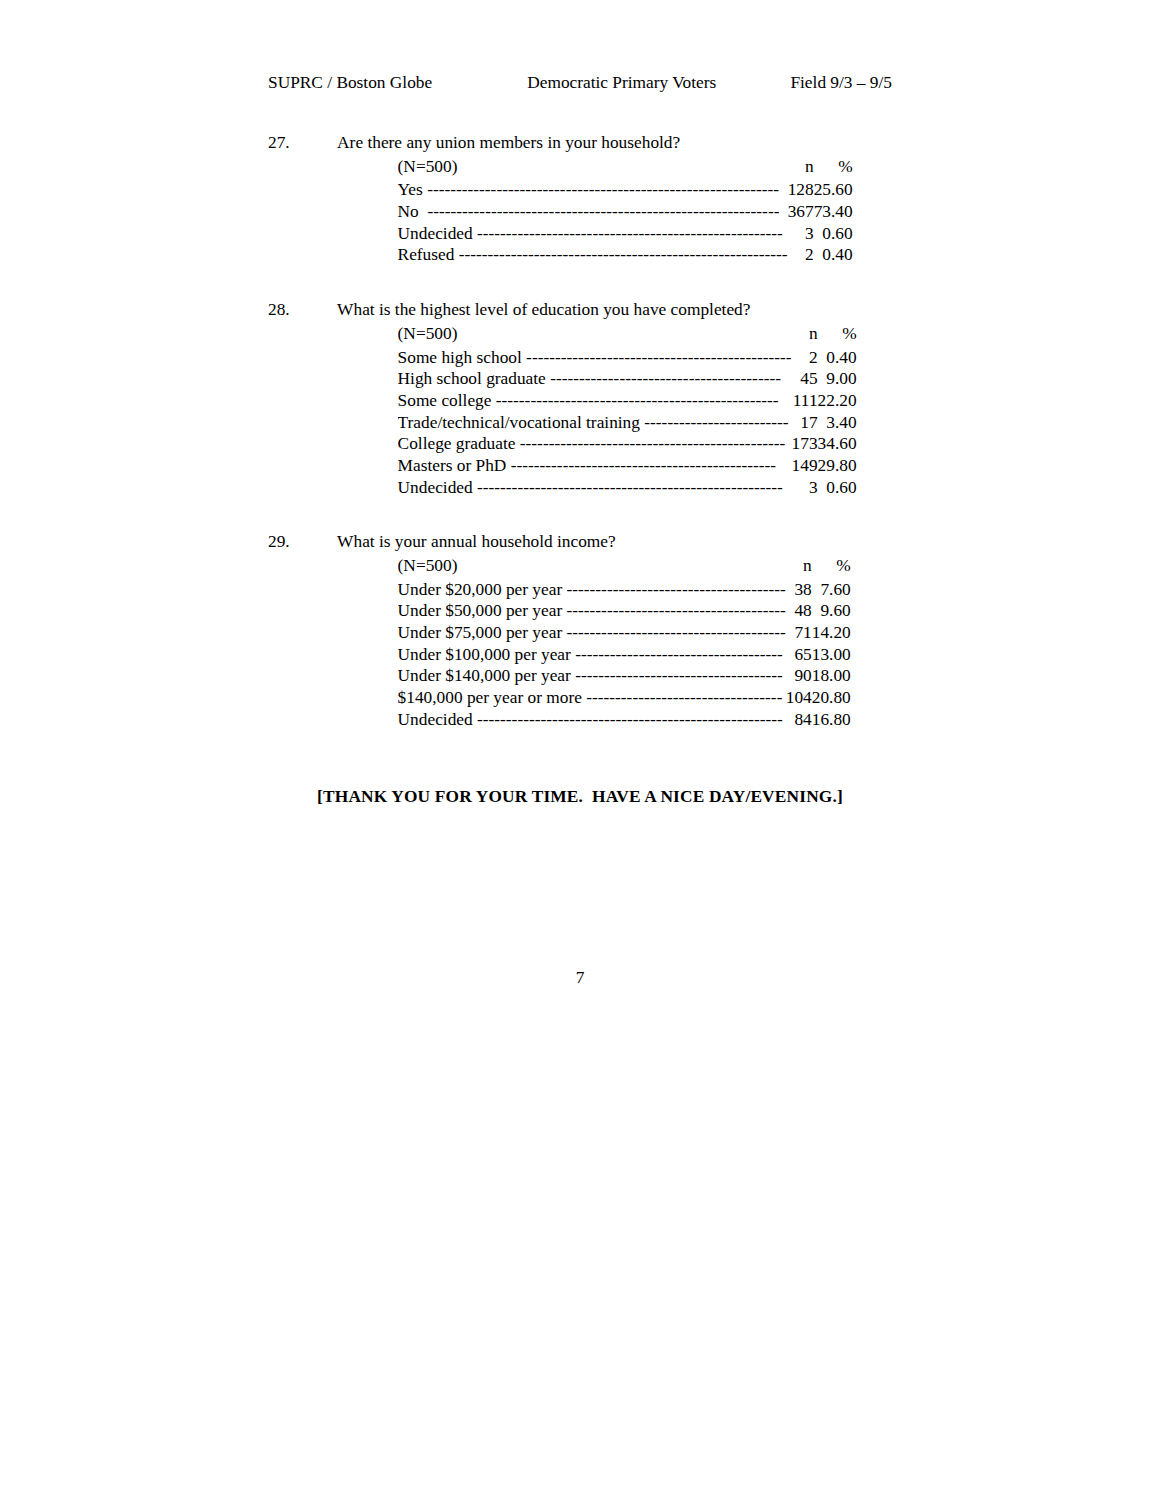SUPRC / Boston Globe
Democratic Primary Voters
Field 9/3 – 9/5
27.
Are there any union members in your household?
| (N=500) | n | % |
| Yes ------------------------------------------------------------- | 128 | 25.60 |
| No ------------------------------------------------------------- | 367 | 73.40 |
| Undecided ----------------------------------------------------- | 3 | 0.60 |
| Refused --------------------------------------------------------- | 2 | 0.40 |
28.
What is the highest level of education you have completed?
| (N=500) | n | % |
| Some high school ---------------------------------------------- | 2 | 0.40 |
| High school graduate ---------------------------------------- | 45 | 9.00 |
| Some college ------------------------------------------------- | 111 | 22.20 |
| Trade/technical/vocational training ------------------------- | 17 | 3.40 |
| College graduate ---------------------------------------------- | 173 | 34.60 |
| Masters or PhD ---------------------------------------------- | 149 | 29.80 |
| Undecided ----------------------------------------------------- | 3 | 0.60 |
29.
What is your annual household income?
| (N=500) | n | % |
| Under $20,000 per year -------------------------------------- | 38 | 7.60 |
| Under $50,000 per year -------------------------------------- | 48 | 9.60 |
| Under $75,000 per year -------------------------------------- | 71 | 14.20 |
| Under $100,000 per year ------------------------------------ | 65 | 13.00 |
| Under $140,000 per year ------------------------------------ | 90 | 18.00 |
| $140,000 per year or more ---------------------------------- | 104 | 20.80 |
| Undecided ----------------------------------------------------- | 84 | 16.80 |
[THANK YOU FOR YOUR TIME. HAVE A NICE DAY/EVENING.]
7